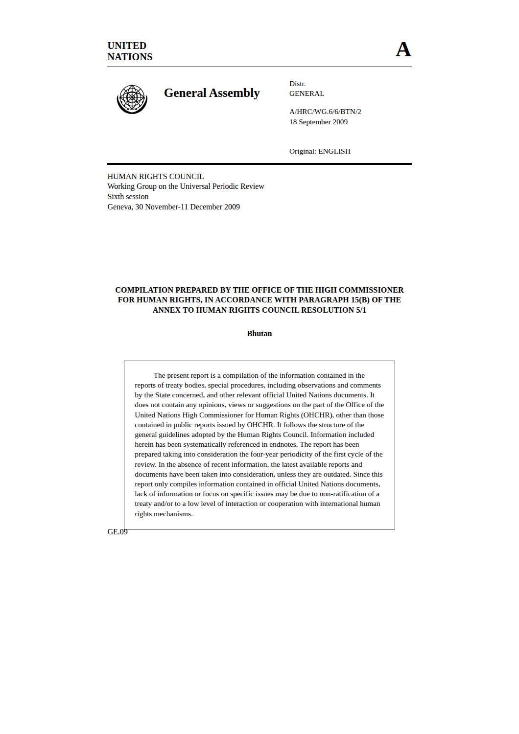UNITED
NATIONS
A
General Assembly
Distr.
GENERAL
A/HRC/WG.6/6/BTN/2
18 September 2009
Original: ENGLISH
HUMAN RIGHTS COUNCIL
Working Group on the Universal Periodic Review
Sixth session
Geneva, 30 November-11 December 2009
Compilation prepared by the Office of the High Commissioner for Human Rights, in accordance with paragraph 15(b) of the annex to Human Rights Council resolution 5/1
Bhutan
The present report is a compilation of the information contained in the reports of treaty bodies, special procedures, including observations and comments by the State concerned, and other relevant official United Nations documents. It does not contain any opinions, views or suggestions on the part of the Office of the United Nations High Commissioner for Human Rights (OHCHR), other than those contained in public reports issued by OHCHR. It follows the structure of the general guidelines adopted by the Human Rights Council. Information included herein has been systematically referenced in endnotes. The report has been prepared taking into consideration the four-year periodicity of the first cycle of the review. In the absence of recent information, the latest available reports and documents have been taken into consideration, unless they are outdated. Since this report only compiles information contained in official United Nations documents, lack of information or focus on specific issues may be due to non-ratification of a treaty and/or to a low level of interaction or cooperation with international human rights mechanisms.
GE.09